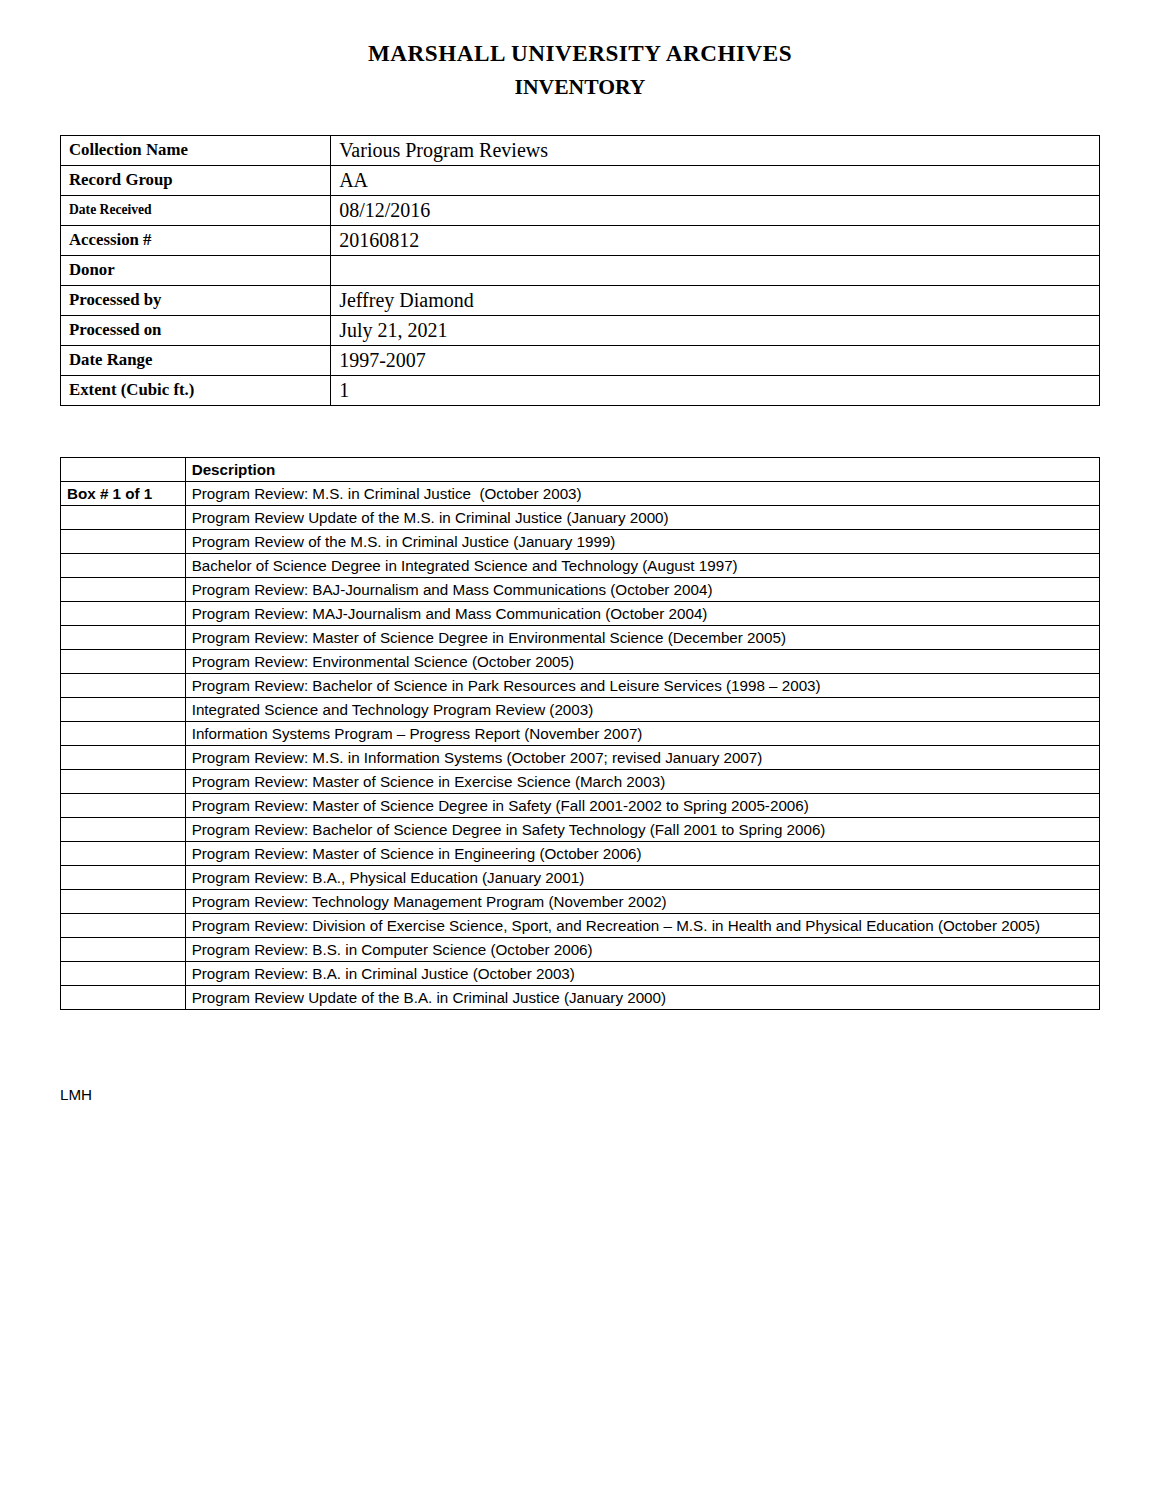MARSHALL UNIVERSITY ARCHIVES
INVENTORY
| Collection Name | Various Program Reviews |
| Record Group | AA |
| Date Received | 08/12/2016 |
| Accession # | 20160812 |
| Donor | |
| Processed by | Jeffrey Diamond |
| Processed on | July 21, 2021 |
| Date Range | 1997-2007 |
| Extent (Cubic ft.) | 1 |
| | Description |
| Box # 1 of 1 | Program Review: M.S. in Criminal Justice (October 2003) |
| | Program Review Update of the M.S. in Criminal Justice (January 2000) |
| | Program Review of the M.S. in Criminal Justice (January 1999) |
| | Bachelor of Science Degree in Integrated Science and Technology (August 1997) |
| | Program Review: BAJ-Journalism and Mass Communications (October 2004) |
| | Program Review: MAJ-Journalism and Mass Communication (October 2004) |
| | Program Review: Master of Science Degree in Environmental Science (December 2005) |
| | Program Review: Environmental Science (October 2005) |
| | Program Review: Bachelor of Science in Park Resources and Leisure Services (1998 – 2003) |
| | Integrated Science and Technology Program Review (2003) |
| | Information Systems Program – Progress Report (November 2007) |
| | Program Review: M.S. in Information Systems (October 2007; revised January 2007) |
| | Program Review: Master of Science in Exercise Science (March 2003) |
| | Program Review: Master of Science Degree in Safety (Fall 2001-2002 to Spring 2005-2006) |
| | Program Review: Bachelor of Science Degree in Safety Technology (Fall 2001 to Spring 2006) |
| | Program Review: Master of Science in Engineering (October 2006) |
| | Program Review: B.A., Physical Education (January 2001) |
| | Program Review: Technology Management Program (November 2002) |
| | Program Review: Division of Exercise Science, Sport, and Recreation – M.S. in Health and Physical Education (October 2005) |
| | Program Review: B.S. in Computer Science (October 2006) |
| | Program Review: B.A. in Criminal Justice (October 2003) |
| | Program Review Update of the B.A. in Criminal Justice (January 2000) |
LMH